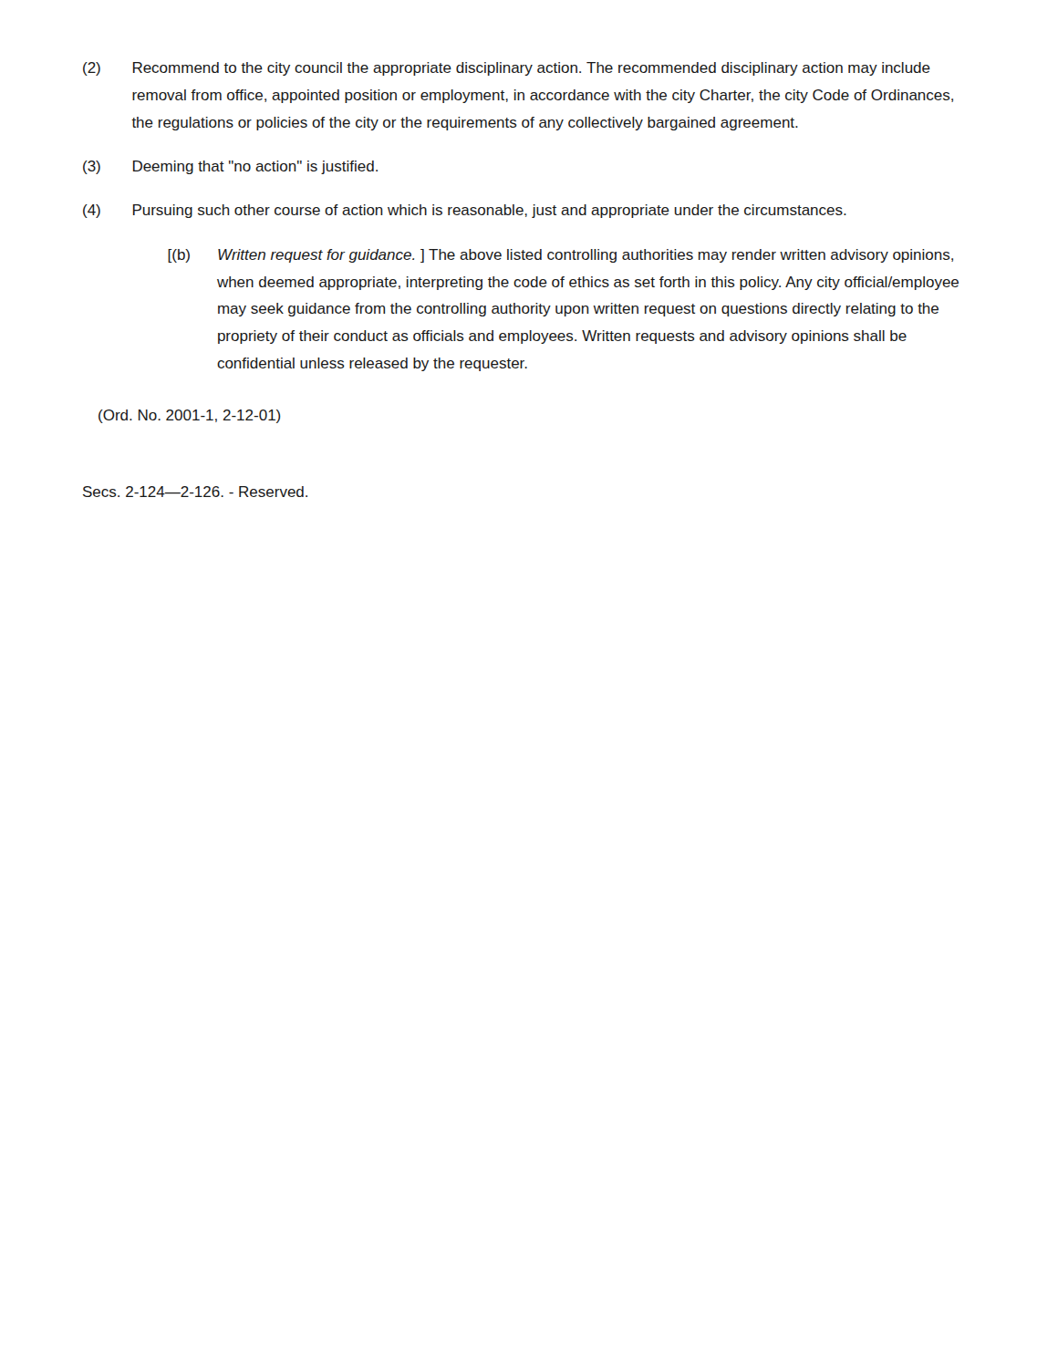(2) Recommend to the city council the appropriate disciplinary action. The recommended disciplinary action may include removal from office, appointed position or employment, in accordance with the city Charter, the city Code of Ordinances, the regulations or policies of the city or the requirements of any collectively bargained agreement.
(3) Deeming that "no action" is justified.
(4) Pursuing such other course of action which is reasonable, just and appropriate under the circumstances.
[(b) Written request for guidance. ] The above listed controlling authorities may render written advisory opinions, when deemed appropriate, interpreting the code of ethics as set forth in this policy. Any city official/employee may seek guidance from the controlling authority upon written request on questions directly relating to the propriety of their conduct as officials and employees. Written requests and advisory opinions shall be confidential unless released by the requester.
(Ord. No. 2001-1, 2-12-01)
Secs. 2-124—2-126. - Reserved.